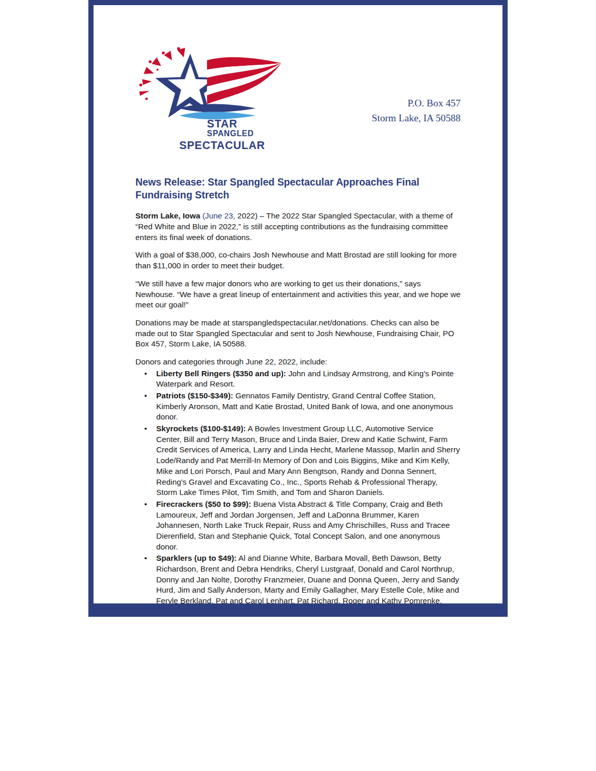STAR SPANGLED SPECTACULAR
P.O. Box 457
Storm Lake, IA 50588
News Release: Star Spangled Spectacular Approaches Final Fundraising Stretch
Storm Lake, Iowa (June 23, 2022) – The 2022 Star Spangled Spectacular, with a theme of “Red White and Blue in 2022,” is still accepting contributions as the fundraising committee enters its final week of donations.
With a goal of $38,000, co-chairs Josh Newhouse and Matt Brostad are still looking for more than $11,000 in order to meet their budget.
“We still have a few major donors who are working to get us their donations,” says Newhouse. “We have a great lineup of entertainment and activities this year, and we hope we meet our goal!”
Donations may be made at starspangledspectacular.net/donations. Checks can also be made out to Star Spangled Spectacular and sent to Josh Newhouse, Fundraising Chair, PO Box 457, Storm Lake, IA 50588.
Donors and categories through June 22, 2022, include:
Liberty Bell Ringers ($350 and up): John and Lindsay Armstrong, and King’s Pointe Waterpark and Resort.
Patriots ($150-$349): Gennatos Family Dentistry, Grand Central Coffee Station, Kimberly Aronson, Matt and Katie Brostad, United Bank of Iowa, and one anonymous donor.
Skyrockets ($100-$149): A Bowles Investment Group LLC, Automotive Service Center, Bill and Terry Mason, Bruce and Linda Baier, Drew and Katie Schwint, Farm Credit Services of America, Larry and Linda Hecht, Marlene Massop, Marlin and Sherry Lode/Randy and Pat Merrill-In Memory of Don and Lois Biggins, Mike and Kim Kelly, Mike and Lori Porsch, Paul and Mary Ann Bengtson, Randy and Donna Sennert, Reding's Gravel and Excavating Co., Inc., Sports Rehab & Professional Therapy, Storm Lake Times Pilot, Tim Smith, and Tom and Sharon Daniels.
Firecrackers ($50 to $99): Buena Vista Abstract & Title Company, Craig and Beth Lamoureux, Jeff and Jordan Jorgensen, Jeff and LaDonna Brummer, Karen Johannesen, North Lake Truck Repair, Russ and Amy Chrischilles, Russ and Tracee Dierenfield, Stan and Stephanie Quick, Total Concept Salon, and one anonymous donor.
Sparklers (up to $49): Al and Dianne White, Barbara Movall, Beth Dawson, Betty Richardson, Brent and Debra Hendriks, Cheryl Lustgraaf, Donald and Carol Northrup, Donny and Jan Nolte, Dorothy Franzmeier, Duane and Donna Queen, Jerry and Sandy Hurd, Jim and Sally Anderson, Marty and Emily Gallagher, Mary Estelle Cole, Mike and Feryle Berkland, Pat and Carol Lenhart, Pat Richard, Roger and Kathy Pomrenke, Susan and Troy Briggs, and Velma Peterson.